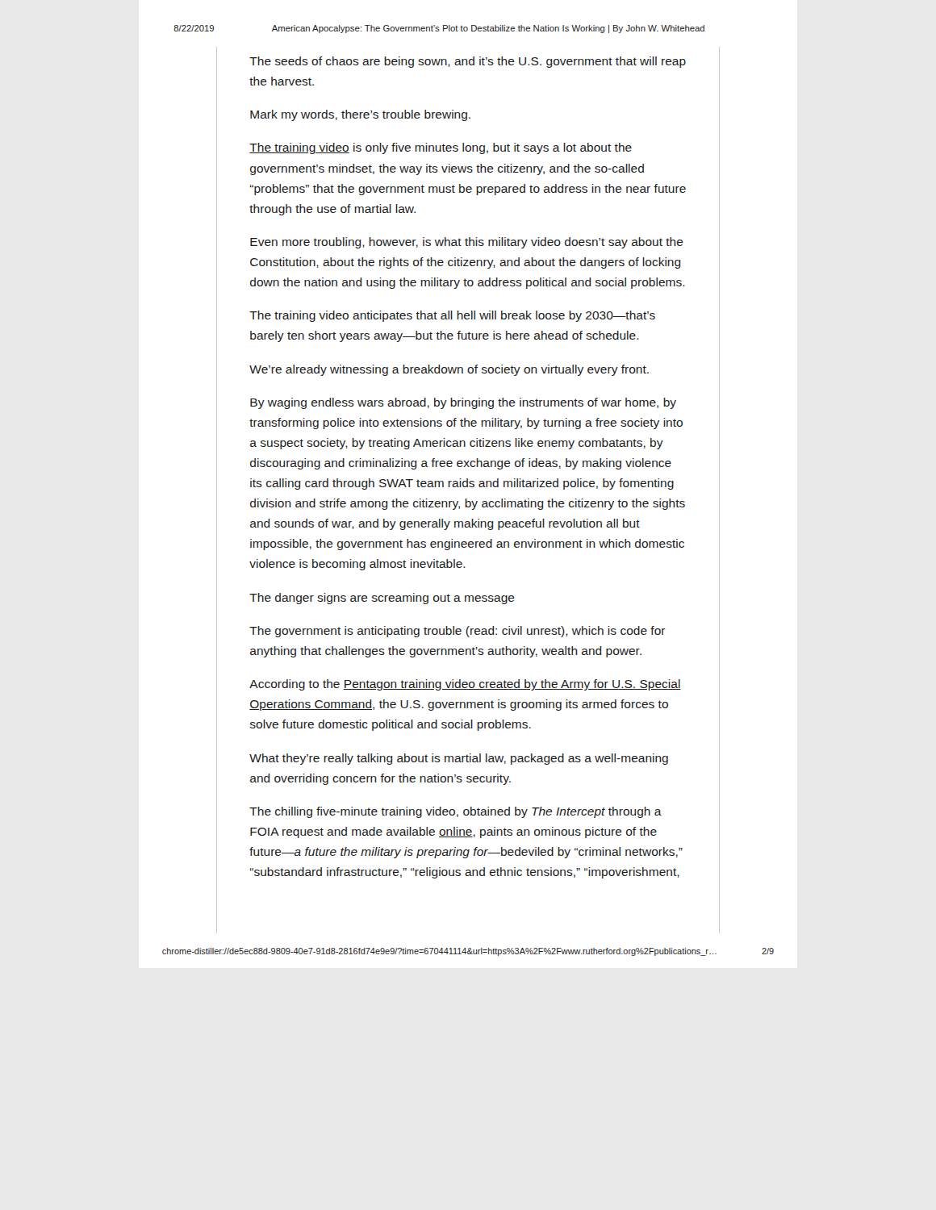8/22/2019 American Apocalypse: The Government’s Plot to Destabilize the Nation Is Working | By John W. Whitehead
The seeds of chaos are being sown, and it’s the U.S. government that will reap the harvest.
Mark my words, there’s trouble brewing.
The training video is only five minutes long, but it says a lot about the government’s mindset, the way its views the citizenry, and the so-called “problems” that the government must be prepared to address in the near future through the use of martial law.
Even more troubling, however, is what this military video doesn’t say about the Constitution, about the rights of the citizenry, and about the dangers of locking down the nation and using the military to address political and social problems.
The training video anticipates that all hell will break loose by 2030—that’s barely ten short years away—but the future is here ahead of schedule.
We’re already witnessing a breakdown of society on virtually every front.
By waging endless wars abroad, by bringing the instruments of war home, by transforming police into extensions of the military, by turning a free society into a suspect society, by treating American citizens like enemy combatants, by discouraging and criminalizing a free exchange of ideas, by making violence its calling card through SWAT team raids and militarized police, by fomenting division and strife among the citizenry, by acclimating the citizenry to the sights and sounds of war, and by generally making peaceful revolution all but impossible, the government has engineered an environment in which domestic violence is becoming almost inevitable.
The danger signs are screaming out a message
The government is anticipating trouble (read: civil unrest), which is code for anything that challenges the government’s authority, wealth and power.
According to the Pentagon training video created by the Army for U.S. Special Operations Command, the U.S. government is grooming its armed forces to solve future domestic political and social problems.
What they’re really talking about is martial law, packaged as a well-meaning and overriding concern for the nation’s security.
The chilling five-minute training video, obtained by The Intercept through a FOIA request and made available online, paints an ominous picture of the future—a future the military is preparing for—bedeviled by “criminal networks,” “substandard infrastructure,” “religious and ethnic tensions,” “impoverishment,
chrome-distiller://de5ec88d-9809-40e7-91d8-2816fd74e9e9/?time=670441114&url=https%3A%2F%2Fwww.rutherford.org%2Fpublications_resourc… 2/9